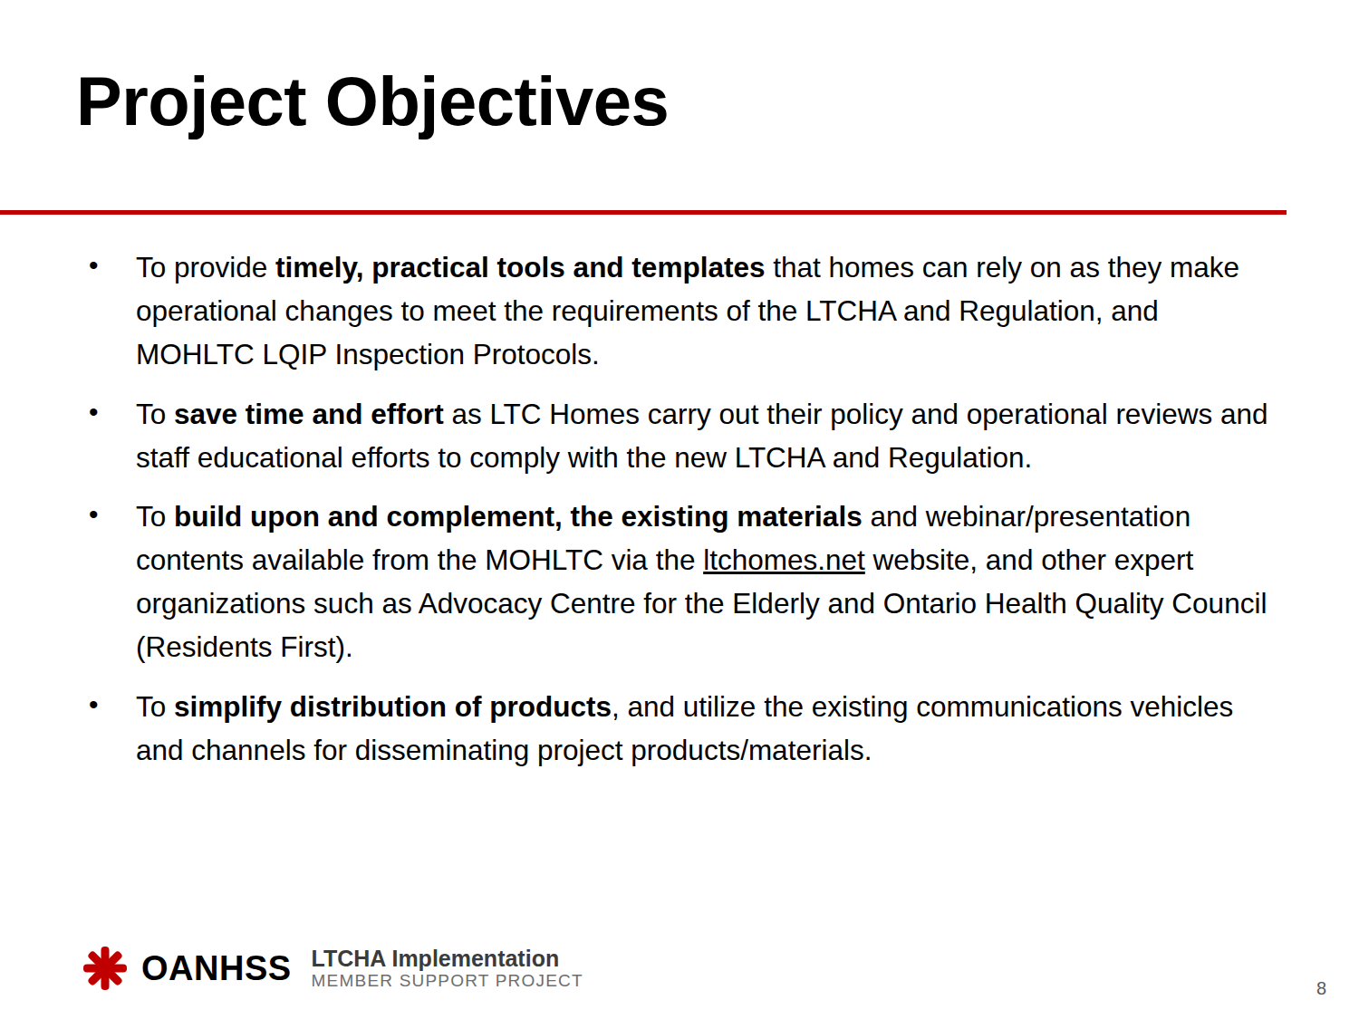Project Objectives
To provide timely, practical tools and templates that homes can rely on as they make operational changes to meet the requirements of the LTCHA and Regulation, and MOHLTC LQIP Inspection Protocols.
To save time and effort as LTC Homes carry out their policy and operational reviews and staff educational efforts to comply with the new LTCHA and Regulation.
To build upon and complement, the existing materials and webinar/presentation contents available from the MOHLTC via the ltchomes.net website, and other expert organizations such as Advocacy Centre for the Elderly and Ontario Health Quality Council (Residents First).
To simplify distribution of products, and utilize the existing communications vehicles and channels for disseminating project products/materials.
OANHSS
LTCHA Implementation
Member Support Project
8